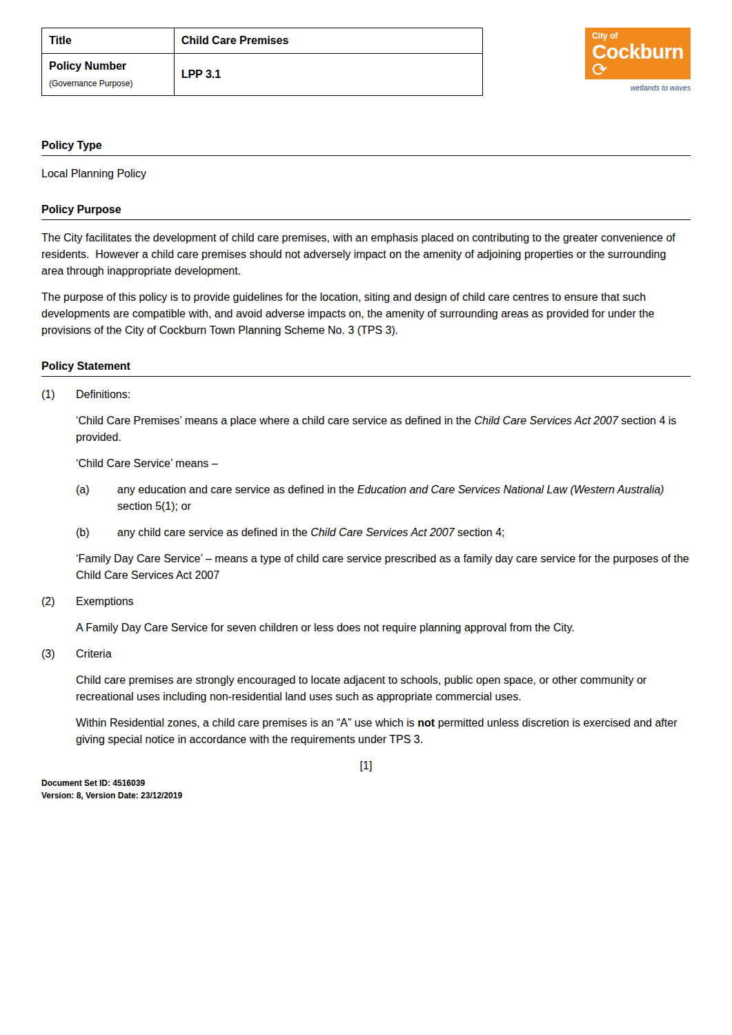| Title | Child Care Premises |
| Policy Number (Governance Purpose) | LPP 3.1 |
City of
Cockburn
⟳
wetlands to waves
Policy Type
Local Planning Policy
Policy Purpose
The City facilitates the development of child care premises, with an emphasis placed on contributing to the greater convenience of residents. However a child care premises should not adversely impact on the amenity of adjoining properties or the surrounding area through inappropriate development.
The purpose of this policy is to provide guidelines for the location, siting and design of child care centres to ensure that such developments are compatible with, and avoid adverse impacts on, the amenity of surrounding areas as provided for under the provisions of the City of Cockburn Town Planning Scheme No. 3 (TPS 3).
Policy Statement
(1)
Definitions:
‘Child Care Premises’ means a place where a child care service as defined in the Child Care Services Act 2007 section 4 is provided.
‘Child Care Service’ means –
(a)
any education and care service as defined in the Education and Care Services National Law (Western Australia) section 5(1); or
(b)
any child care service as defined in the Child Care Services Act 2007 section 4;
‘Family Day Care Service’ – means a type of child care service prescribed as a family day care service for the purposes of the Child Care Services Act 2007
(2)
Exemptions
A Family Day Care Service for seven children or less does not require planning approval from the City.
(3)
Criteria
Child care premises are strongly encouraged to locate adjacent to schools, public open space, or other community or recreational uses including non-residential land uses such as appropriate commercial uses.
Within Residential zones, a child care premises is an “A” use which is not permitted unless discretion is exercised and after giving special notice in accordance with the requirements under TPS 3.
[1]
Document Set ID: 4516039
Version: 8, Version Date: 23/12/2019